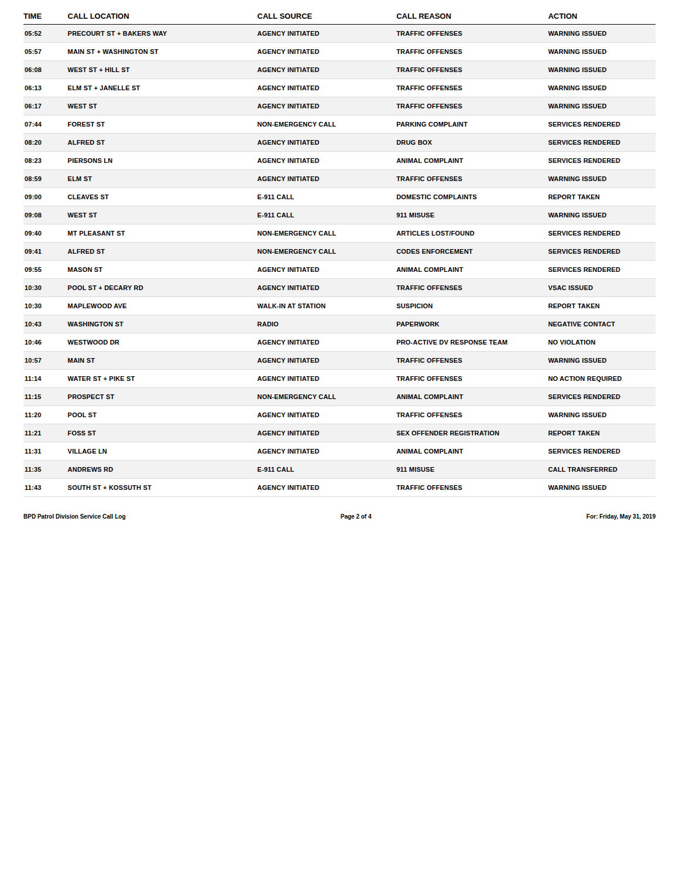| TIME | CALL LOCATION | CALL SOURCE | CALL REASON | ACTION |
| --- | --- | --- | --- | --- |
| 05:52 | PRECOURT ST + BAKERS WAY | AGENCY INITIATED | TRAFFIC OFFENSES | WARNING ISSUED |
| 05:57 | MAIN ST + WASHINGTON ST | AGENCY INITIATED | TRAFFIC OFFENSES | WARNING ISSUED |
| 06:08 | WEST ST + HILL ST | AGENCY INITIATED | TRAFFIC OFFENSES | WARNING ISSUED |
| 06:13 | ELM ST + JANELLE ST | AGENCY INITIATED | TRAFFIC OFFENSES | WARNING ISSUED |
| 06:17 | WEST ST | AGENCY INITIATED | TRAFFIC OFFENSES | WARNING ISSUED |
| 07:44 | FOREST ST | NON-EMERGENCY CALL | PARKING COMPLAINT | SERVICES RENDERED |
| 08:20 | ALFRED ST | AGENCY INITIATED | DRUG BOX | SERVICES RENDERED |
| 08:23 | PIERSONS LN | AGENCY INITIATED | ANIMAL COMPLAINT | SERVICES RENDERED |
| 08:59 | ELM ST | AGENCY INITIATED | TRAFFIC OFFENSES | WARNING ISSUED |
| 09:00 | CLEAVES ST | E-911 CALL | DOMESTIC COMPLAINTS | REPORT TAKEN |
| 09:08 | WEST ST | E-911 CALL | 911 MISUSE | WARNING ISSUED |
| 09:40 | MT PLEASANT ST | NON-EMERGENCY CALL | ARTICLES LOST/FOUND | SERVICES RENDERED |
| 09:41 | ALFRED ST | NON-EMERGENCY CALL | CODES ENFORCEMENT | SERVICES RENDERED |
| 09:55 | MASON ST | AGENCY INITIATED | ANIMAL COMPLAINT | SERVICES RENDERED |
| 10:30 | POOL ST + DECARY RD | AGENCY INITIATED | TRAFFIC OFFENSES | VSAC ISSUED |
| 10:30 | MAPLEWOOD AVE | WALK-IN AT STATION | SUSPICION | REPORT TAKEN |
| 10:43 | WASHINGTON ST | RADIO | PAPERWORK | NEGATIVE CONTACT |
| 10:46 | WESTWOOD DR | AGENCY INITIATED | PRO-ACTIVE DV RESPONSE TEAM | NO VIOLATION |
| 10:57 | MAIN ST | AGENCY INITIATED | TRAFFIC OFFENSES | WARNING ISSUED |
| 11:14 | WATER ST + PIKE ST | AGENCY INITIATED | TRAFFIC OFFENSES | NO ACTION REQUIRED |
| 11:15 | PROSPECT ST | NON-EMERGENCY CALL | ANIMAL COMPLAINT | SERVICES RENDERED |
| 11:20 | POOL ST | AGENCY INITIATED | TRAFFIC OFFENSES | WARNING ISSUED |
| 11:21 | FOSS ST | AGENCY INITIATED | SEX OFFENDER REGISTRATION | REPORT TAKEN |
| 11:31 | VILLAGE LN | AGENCY INITIATED | ANIMAL COMPLAINT | SERVICES RENDERED |
| 11:35 | ANDREWS RD | E-911 CALL | 911 MISUSE | CALL TRANSFERRED |
| 11:43 | SOUTH ST + KOSSUTH ST | AGENCY INITIATED | TRAFFIC OFFENSES | WARNING ISSUED |
BPD Patrol Division Service Call Log
Page 2 of 4
For: Friday, May 31, 2019